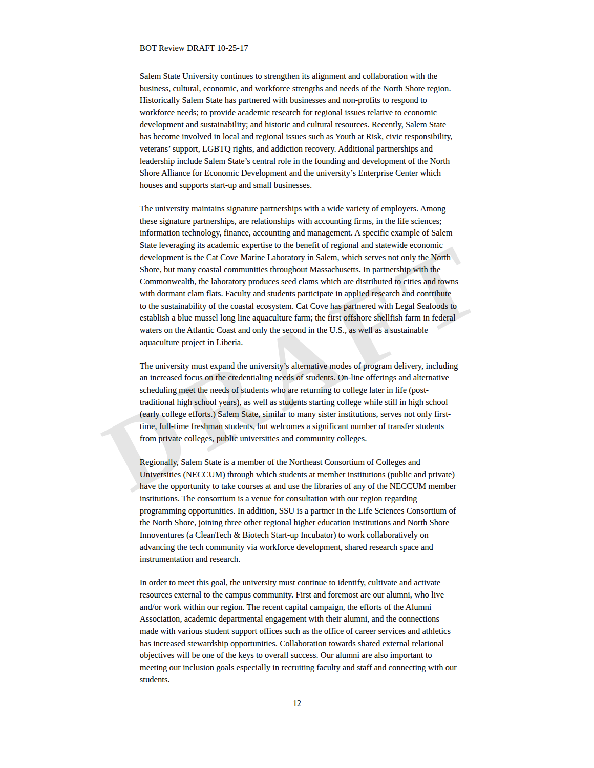DRAFT
BOT Review DRAFT 10-25-17
Salem State University continues to strengthen its alignment and collaboration with the business, cultural, economic, and workforce strengths and needs of the North Shore region. Historically Salem State has partnered with businesses and non-profits to respond to workforce needs; to provide academic research for regional issues relative to economic development and sustainability; and historic and cultural resources. Recently, Salem State has become involved in local and regional issues such as Youth at Risk, civic responsibility, veterans’ support, LGBTQ rights, and addiction recovery. Additional partnerships and leadership include Salem State’s central role in the founding and development of the North Shore Alliance for Economic Development and the university’s Enterprise Center which houses and supports start-up and small businesses.
The university maintains signature partnerships with a wide variety of employers. Among these signature partnerships, are relationships with accounting firms, in the life sciences; information technology, finance, accounting and management. A specific example of Salem State leveraging its academic expertise to the benefit of regional and statewide economic development is the Cat Cove Marine Laboratory in Salem, which serves not only the North Shore, but many coastal communities throughout Massachusetts. In partnership with the Commonwealth, the laboratory produces seed clams which are distributed to cities and towns with dormant clam flats. Faculty and students participate in applied research and contribute to the sustainability of the coastal ecosystem. Cat Cove has partnered with Legal Seafoods to establish a blue mussel long line aquaculture farm; the first offshore shellfish farm in federal waters on the Atlantic Coast and only the second in the U.S., as well as a sustainable aquaculture project in Liberia.
The university must expand the university’s alternative modes of program delivery, including an increased focus on the credentialing needs of students. On-line offerings and alternative scheduling meet the needs of students who are returning to college later in life (post-traditional high school years), as well as students starting college while still in high school (early college efforts.) Salem State, similar to many sister institutions, serves not only first-time, full-time freshman students, but welcomes a significant number of transfer students from private colleges, public universities and community colleges.
Regionally, Salem State is a member of the Northeast Consortium of Colleges and Universities (NECCUM) through which students at member institutions (public and private) have the opportunity to take courses at and use the libraries of any of the NECCUM member institutions. The consortium is a venue for consultation with our region regarding programming opportunities. In addition, SSU is a partner in the Life Sciences Consortium of the North Shore, joining three other regional higher education institutions and North Shore Innoventures (a CleanTech & Biotech Start-up Incubator) to work collaboratively on advancing the tech community via workforce development, shared research space and instrumentation and research.
In order to meet this goal, the university must continue to identify, cultivate and activate resources external to the campus community. First and foremost are our alumni, who live and/or work within our region. The recent capital campaign, the efforts of the Alumni Association, academic departmental engagement with their alumni, and the connections made with various student support offices such as the office of career services and athletics has increased stewardship opportunities. Collaboration towards shared external relational objectives will be one of the keys to overall success. Our alumni are also important to meeting our inclusion goals especially in recruiting faculty and staff and connecting with our students.
12